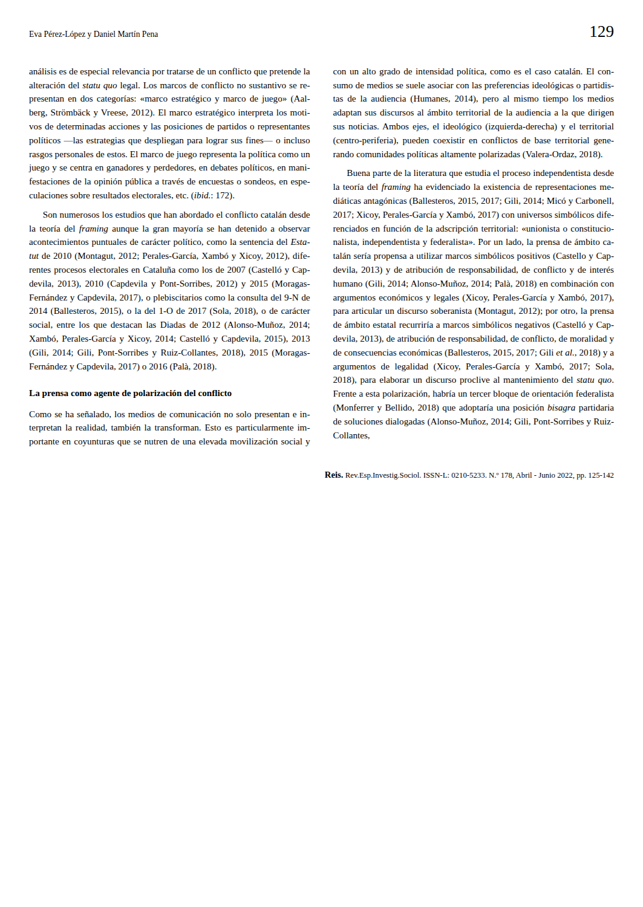Eva Pérez-López y Daniel Martín Pena 129
análisis es de especial relevancia por tratarse de un conflicto que pretende la alteración del statu quo legal. Los marcos de conflicto no sustantivo se representan en dos categorías: «marco estratégico y marco de juego» (Aalberg, Strömbäck y Vreese, 2012). El marco estratégico interpreta los motivos de determinadas acciones y las posiciones de partidos o representantes políticos —las estrategias que despliegan para lograr sus fines— o incluso rasgos personales de estos. El marco de juego representa la política como un juego y se centra en ganadores y perdedores, en debates políticos, en manifestaciones de la opinión pública a través de encuestas o sondeos, en especulaciones sobre resultados electorales, etc. (ibid.: 172).
Son numerosos los estudios que han abordado el conflicto catalán desde la teoría del framing aunque la gran mayoría se han detenido a observar acontecimientos puntuales de carácter político, como la sentencia del Estatut de 2010 (Montagut, 2012; Perales-García, Xambó y Xicoy, 2012), diferentes procesos electorales en Cataluña como los de 2007 (Castelló y Capdevila, 2013), 2010 (Capdevila y Pont-Sorribes, 2012) y 2015 (Moragas-Fernández y Capdevila, 2017), o plebiscitarios como la consulta del 9-N de 2014 (Ballesteros, 2015), o la del 1-O de 2017 (Sola, 2018), o de carácter social, entre los que destacan las Diadas de 2012 (Alonso-Muñoz, 2014; Xambó, Perales-García y Xicoy, 2014; Castelló y Capdevila, 2015), 2013 (Gili, 2014; Gili, Pont-Sorribes y Ruiz-Collantes, 2018), 2015 (Moragas-Fernández y Capdevila, 2017) o 2016 (Palà, 2018).
La prensa como agente de polarización del conflicto
Como se ha señalado, los medios de comunicación no solo presentan e interpretan la realidad, también la transforman. Esto es particularmente importante en coyunturas que se nutren de una elevada movilización social y con un alto grado de intensidad política, como es el caso catalán. El consumo de medios se suele asociar con las preferencias ideológicas o partidistas de la audiencia (Humanes, 2014), pero al mismo tiempo los medios adaptan sus discursos al ámbito territorial de la audiencia a la que dirigen sus noticias. Ambos ejes, el ideológico (izquierda-derecha) y el territorial (centro-periferia), pueden coexistir en conflictos de base territorial generando comunidades políticas altamente polarizadas (Valera-Ordaz, 2018).
Buena parte de la literatura que estudia el proceso independentista desde la teoría del framing ha evidenciado la existencia de representaciones mediáticas antagónicas (Ballesteros, 2015, 2017; Gili, 2014; Micó y Carbonell, 2017; Xicoy, Perales-García y Xambó, 2017) con universos simbólicos diferenciados en función de la adscripción territorial: «unionista o constitucionalista, independentista y federalista». Por un lado, la prensa de ámbito catalán sería propensa a utilizar marcos simbólicos positivos (Castello y Capdevila, 2013) y de atribución de responsabilidad, de conflicto y de interés humano (Gili, 2014; Alonso-Muñoz, 2014; Palà, 2018) en combinación con argumentos económicos y legales (Xicoy, Perales-García y Xambó, 2017), para articular un discurso soberanista (Montagut, 2012); por otro, la prensa de ámbito estatal recurriría a marcos simbólicos negativos (Castelló y Capdevila, 2013), de atribución de responsabilidad, de conflicto, de moralidad y de consecuencias económicas (Ballesteros, 2015, 2017; Gili et al., 2018) y a argumentos de legalidad (Xicoy, Perales-García y Xambó, 2017; Sola, 2018), para elaborar un discurso proclive al mantenimiento del statu quo. Frente a esta polarización, habría un tercer bloque de orientación federalista (Monferrer y Bellido, 2018) que adoptaría una posición bisagra partidaria de soluciones dialogadas (Alonso-Muñoz, 2014; Gili, Pont-Sorribes y Ruiz-Collantes,
Reis. Rev.Esp.Investig.Sociol. ISSN-L: 0210-5233. N.º 178, Abril - Junio 2022, pp. 125-142